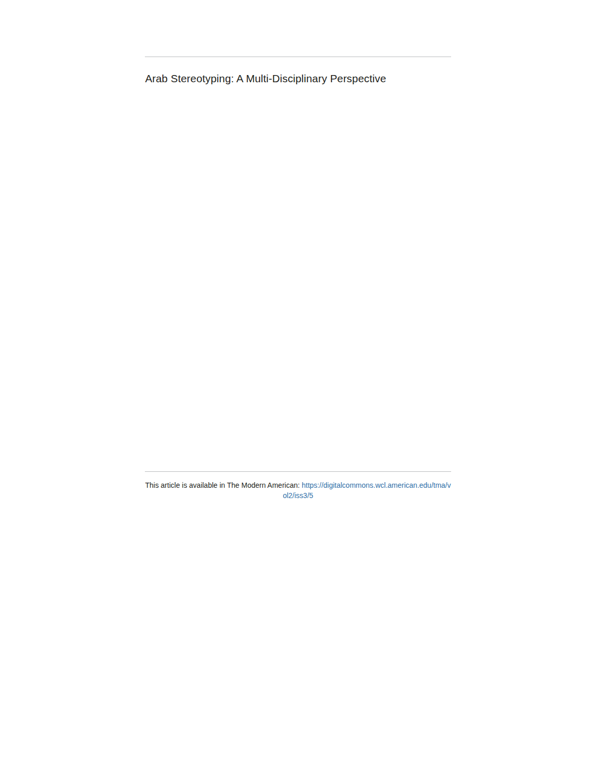Arab Stereotyping: A Multi-Disciplinary Perspective
This article is available in The Modern American: https://digitalcommons.wcl.american.edu/tma/vol2/iss3/5